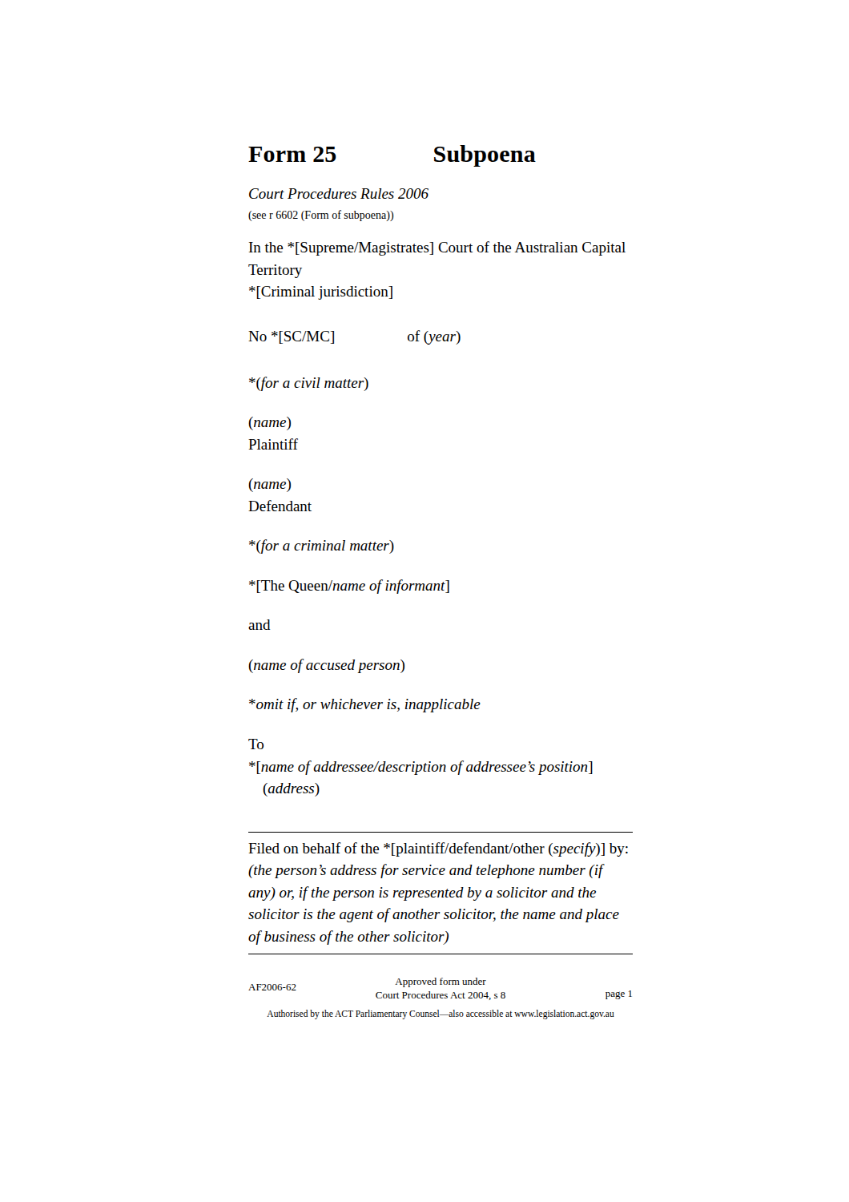Form 25 Subpoena
Court Procedures Rules 2006
(see r 6602 (Form of subpoena))
In the *[Supreme/Magistrates] Court of the Australian Capital Territory
*[Criminal jurisdiction]
No *[SC/MC] of (year)
*(for a civil matter)
(name) Plaintiff
(name) Defendant
*(for a criminal matter)
*[The Queen/name of informant]
and
(name of accused person)
*omit if, or whichever is, inapplicable
To*[name of addressee/description of addressee’s position](address)
Filed on behalf of the *[plaintiff/defendant/other (specify)] by:
(the person’s address for service and telephone number (if any) or, if the person is represented by a solicitor and the solicitor is the agent of another solicitor, the name and place of business of the other solicitor)
AF2006-62
Approved form under
Court Procedures Act 2004, s 8
page 1
Authorised by the ACT Parliamentary Counsel—also accessible at www.legislation.act.gov.au